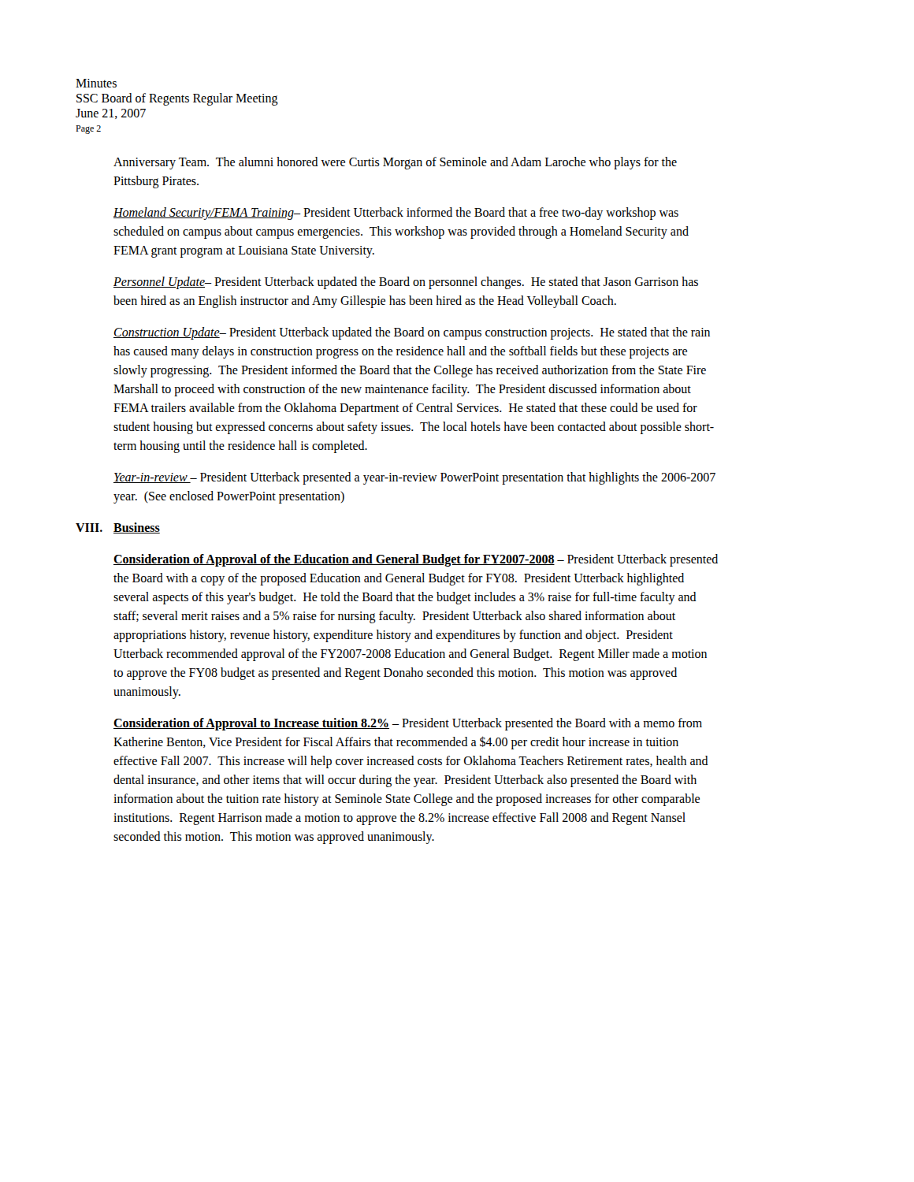Minutes
SSC Board of Regents Regular Meeting
June 21, 2007
Page 2
Anniversary Team. The alumni honored were Curtis Morgan of Seminole and Adam Laroche who plays for the Pittsburg Pirates.
Homeland Security/FEMA Training– President Utterback informed the Board that a free two-day workshop was scheduled on campus about campus emergencies. This workshop was provided through a Homeland Security and FEMA grant program at Louisiana State University.
Personnel Update– President Utterback updated the Board on personnel changes. He stated that Jason Garrison has been hired as an English instructor and Amy Gillespie has been hired as the Head Volleyball Coach.
Construction Update– President Utterback updated the Board on campus construction projects. He stated that the rain has caused many delays in construction progress on the residence hall and the softball fields but these projects are slowly progressing. The President informed the Board that the College has received authorization from the State Fire Marshall to proceed with construction of the new maintenance facility. The President discussed information about FEMA trailers available from the Oklahoma Department of Central Services. He stated that these could be used for student housing but expressed concerns about safety issues. The local hotels have been contacted about possible short-term housing until the residence hall is completed.
Year-in-review – President Utterback presented a year-in-review PowerPoint presentation that highlights the 2006-2007 year. (See enclosed PowerPoint presentation)
VIII. Business
Consideration of Approval of the Education and General Budget for FY2007-2008 – President Utterback presented the Board with a copy of the proposed Education and General Budget for FY08. President Utterback highlighted several aspects of this year's budget. He told the Board that the budget includes a 3% raise for full-time faculty and staff; several merit raises and a 5% raise for nursing faculty. President Utterback also shared information about appropriations history, revenue history, expenditure history and expenditures by function and object. President Utterback recommended approval of the FY2007-2008 Education and General Budget. Regent Miller made a motion to approve the FY08 budget as presented and Regent Donaho seconded this motion. This motion was approved unanimously.
Consideration of Approval to Increase tuition 8.2% – President Utterback presented the Board with a memo from Katherine Benton, Vice President for Fiscal Affairs that recommended a $4.00 per credit hour increase in tuition effective Fall 2007. This increase will help cover increased costs for Oklahoma Teachers Retirement rates, health and dental insurance, and other items that will occur during the year. President Utterback also presented the Board with information about the tuition rate history at Seminole State College and the proposed increases for other comparable institutions. Regent Harrison made a motion to approve the 8.2% increase effective Fall 2008 and Regent Nansel seconded this motion. This motion was approved unanimously.